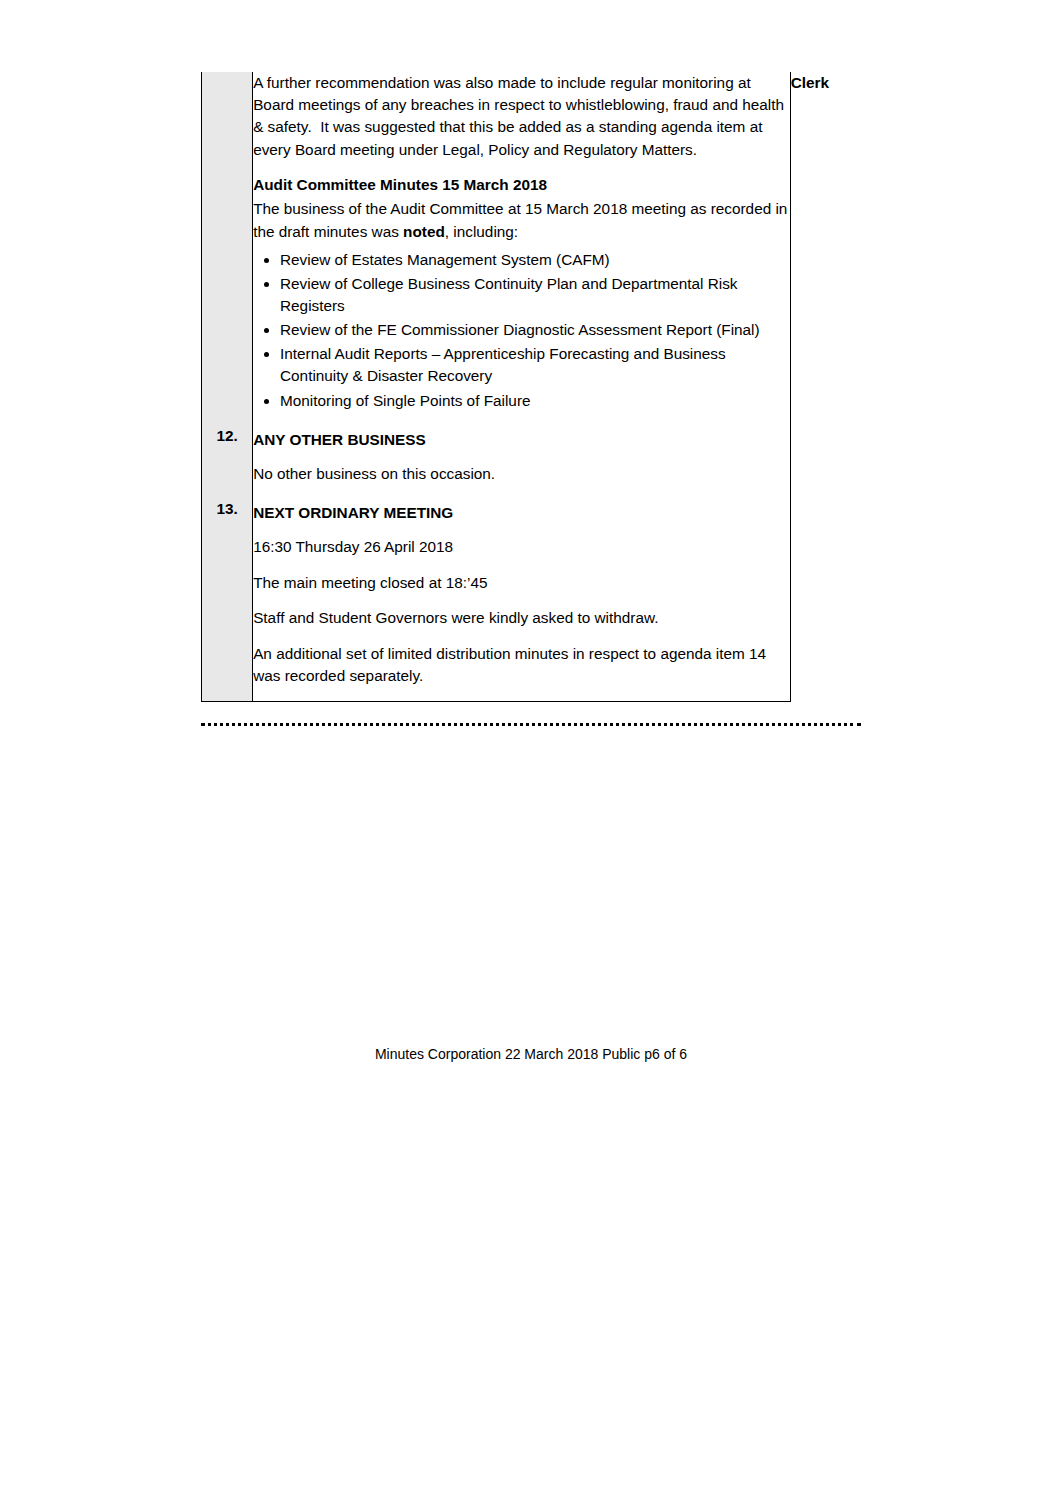| | A further recommendation was also made to include regular monitoring at Board meetings of any breaches in respect to whistleblowing, fraud and health & safety. It was suggested that this be added as a standing agenda item at every Board meeting under Legal, Policy and Regulatory Matters. Audit Committee Minutes 15 March 2018 The business of the Audit Committee at 15 March 2018 meeting as recorded in the draft minutes was noted , including: Review of Estates Management System (CAFM) Review of College Business Continuity Plan and Departmental Risk Registers Review of the FE Commissioner Diagnostic Assessment Report (Final) Internal Audit Reports – Apprenticeship Forecasting and Business Continuity & Disaster Recovery Monitoring of Single Points of Failure | Clerk |
| 12. | ANY OTHER BUSINESS No other business on this occasion. | |
| 13. | NEXT ORDINARY MEETING 16:30 Thursday 26 April 2018 The main meeting closed at 18:’45 Staff and Student Governors were kindly asked to withdraw. An additional set of limited distribution minutes in respect to agenda item 14 was recorded separately. | |
Minutes Corporation 22 March 2018 Public p6 of 6